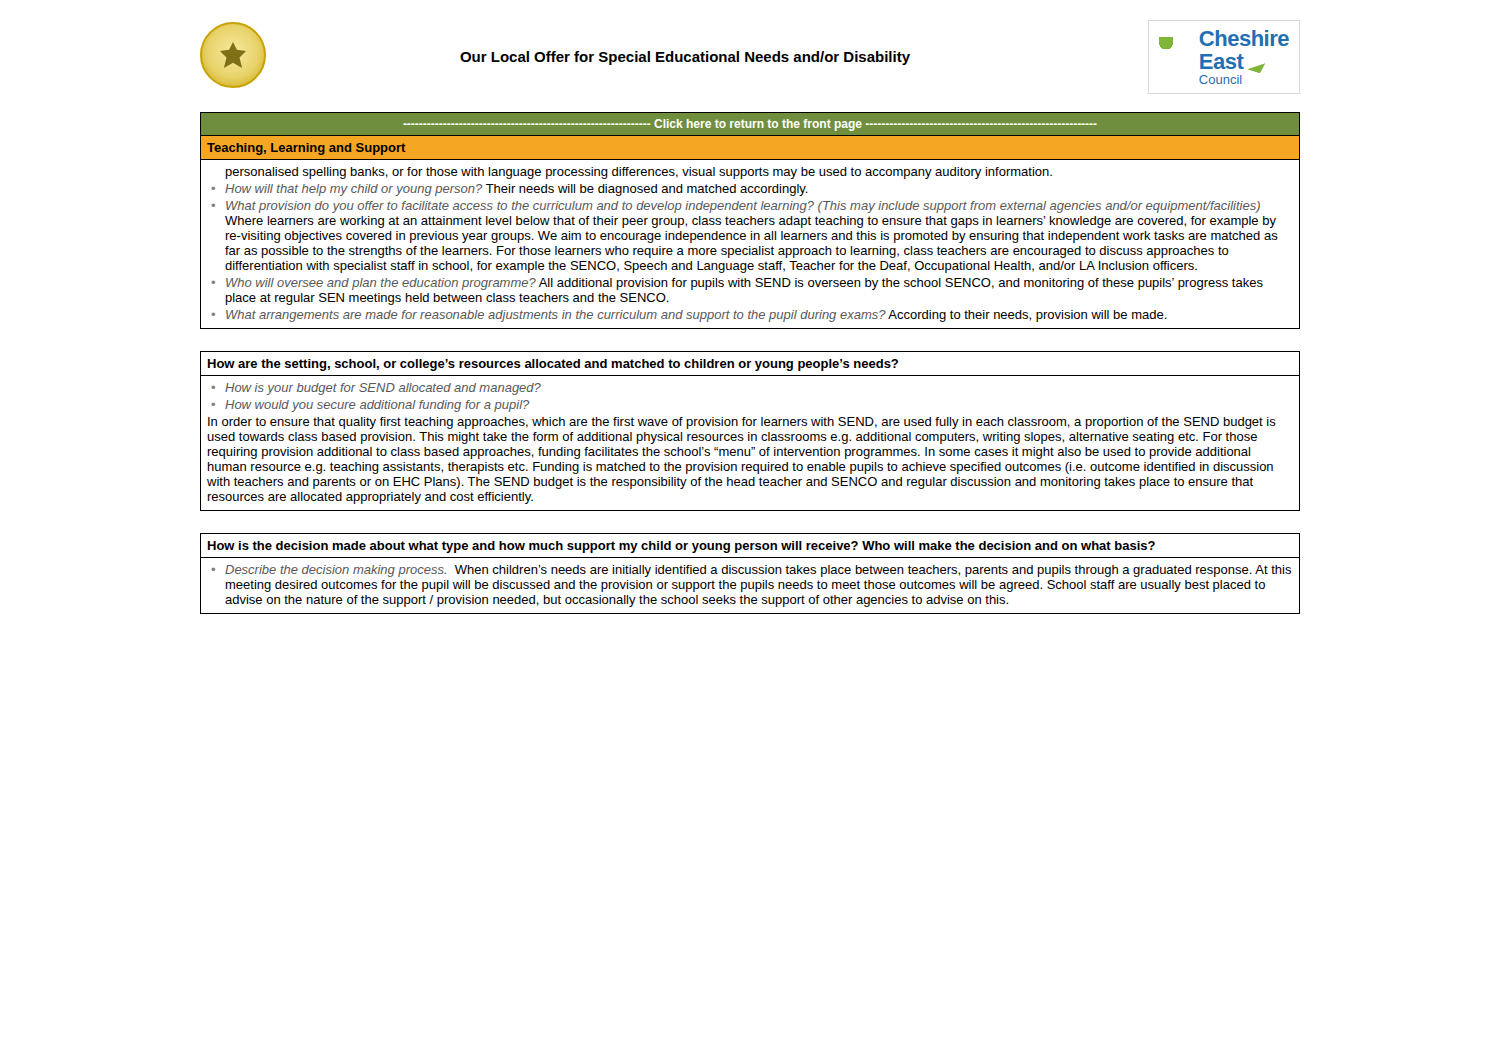Our Local Offer for Special Educational Needs and/or Disability
Cheshire
East
Council
| -------------------------------------------------------------- Click here to return to the front page ---------------------------------------------------------- |
| Teaching, Learning and Support |
| personalised spelling banks, or for those with language processing differences, visual supports may be used to accompany auditory information. How will that help my child or young person? Their needs will be diagnosed and matched accordingly. What provision do you offer to facilitate access to the curriculum and to develop independent learning? (This may include support from external agencies and/or equipment/facilities) Where learners are working at an attainment level below that of their peer group, class teachers adapt teaching to ensure that gaps in learners’ knowledge are covered, for example by re-visiting objectives covered in previous year groups. We aim to encourage independence in all learners and this is promoted by ensuring that independent work tasks are matched as far as possible to the strengths of the learners. For those learners who require a more specialist approach to learning, class teachers are encouraged to discuss approaches to differentiation with specialist staff in school, for example the SENCO, Speech and Language staff, Teacher for the Deaf, Occupational Health, and/or LA Inclusion officers. Who will oversee and plan the education programme? All additional provision for pupils with SEND is overseen by the school SENCO, and monitoring of these pupils’ progress takes place at regular SEN meetings held between class teachers and the SENCO. What arrangements are made for reasonable adjustments in the curriculum and support to the pupil during exams? According to their needs, provision will be made. |
| How are the setting, school, or college’s resources allocated and matched to children or young people’s needs? |
| How is your budget for SEND allocated and managed? How would you secure additional funding for a pupil? In order to ensure that quality first teaching approaches, which are the first wave of provision for learners with SEND, are used fully in each classroom, a proportion of the SEND budget is used towards class based provision. This might take the form of additional physical resources in classrooms e.g. additional computers, writing slopes, alternative seating etc. For those requiring provision additional to class based approaches, funding facilitates the school’s “menu” of intervention programmes. In some cases it might also be used to provide additional human resource e.g. teaching assistants, therapists etc. Funding is matched to the provision required to enable pupils to achieve specified outcomes (i.e. outcome identified in discussion with teachers and parents or on EHC Plans). The SEND budget is the responsibility of the head teacher and SENCO and regular discussion and monitoring takes place to ensure that resources are allocated appropriately and cost efficiently. |
| How is the decision made about what type and how much support my child or young person will receive? Who will make the decision and on what basis? |
| Describe the decision making process. When children’s needs are initially identified a discussion takes place between teachers, parents and pupils through a graduated response. At this meeting desired outcomes for the pupil will be discussed and the provision or support the pupils needs to meet those outcomes will be agreed. School staff are usually best placed to advise on the nature of the support / provision needed, but occasionally the school seeks the support of other agencies to advise on this. |